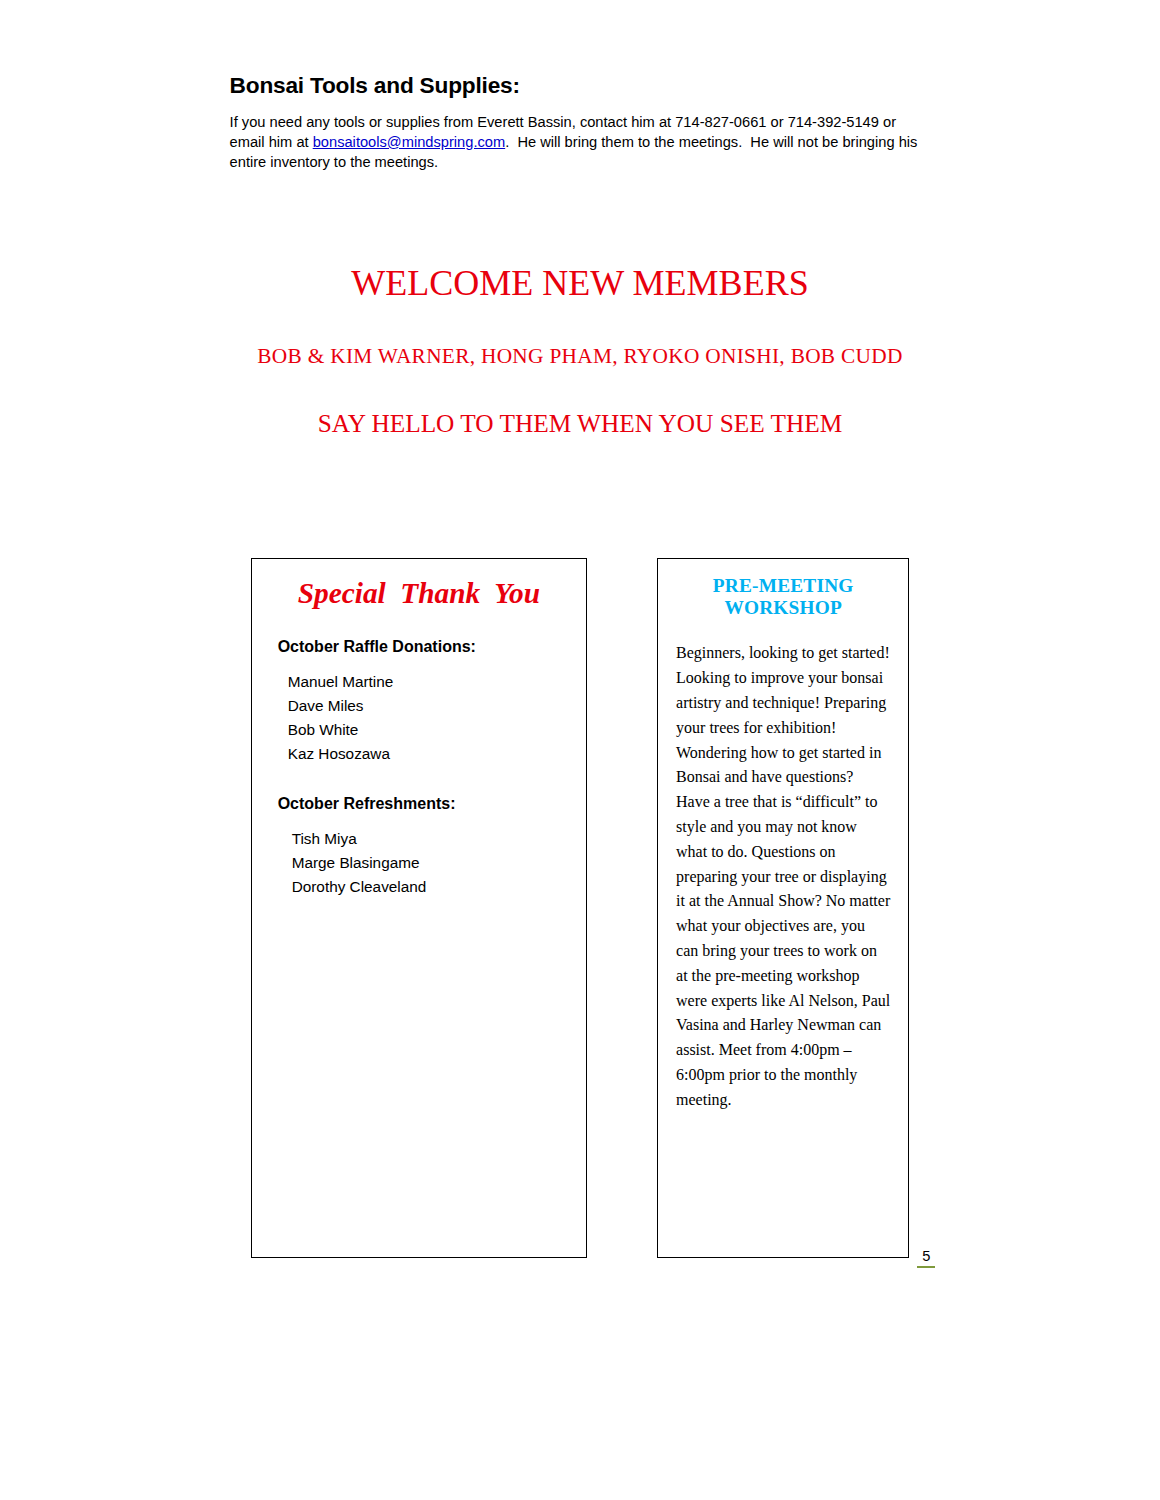Bonsai Tools and Supplies:
If you need any tools or supplies from Everett Bassin, contact him at 714-827-0661 or 714-392-5149 or email him at bonsaitools@mindspring.com. He will bring them to the meetings. He will not be bringing his entire inventory to the meetings.
WELCOME NEW MEMBERS
BOB & KIM WARNER, HONG PHAM, RYOKO ONISHI, BOB CUDD
SAY HELLO TO THEM WHEN YOU SEE THEM
Special Thank You
October Raffle Donations:
Manuel Martine
Dave Miles
Bob White
Kaz Hosozawa
October Refreshments:
Tish Miya
Marge Blasingame
Dorothy Cleaveland
PRE-MEETING WORKSHOP
Beginners, looking to get started! Looking to improve your bonsai artistry and technique! Preparing your trees for exhibition! Wondering how to get started in Bonsai and have questions? Have a tree that is “difficult” to style and you may not know what to do. Questions on preparing your tree or displaying it at the Annual Show? No matter what your objectives are, you can bring your trees to work on at the pre-meeting workshop were experts like Al Nelson, Paul Vasina and Harley Newman can assist. Meet from 4:00pm –6:00pm prior to the monthly meeting.
5